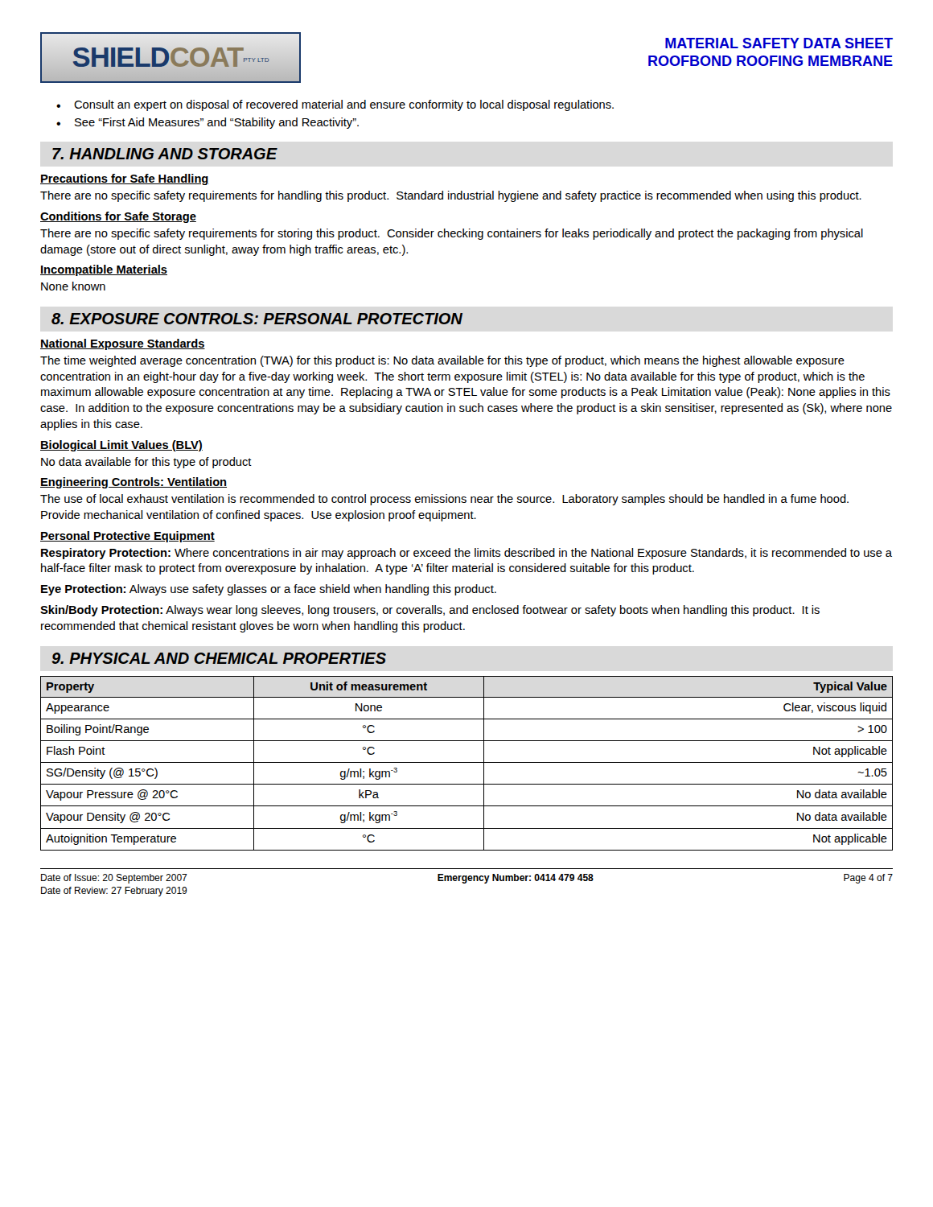SHIELDCOAT PTY LTD
MATERIAL SAFETY DATA SHEET
ROOFBOND ROOFING MEMBRANE
Consult an expert on disposal of recovered material and ensure conformity to local disposal regulations.
See “First Aid Measures” and “Stability and Reactivity”.
7. HANDLING AND STORAGE
Precautions for Safe Handling
There are no specific safety requirements for handling this product. Standard industrial hygiene and safety practice is recommended when using this product.
Conditions for Safe Storage
There are no specific safety requirements for storing this product. Consider checking containers for leaks periodically and protect the packaging from physical damage (store out of direct sunlight, away from high traffic areas, etc.).
Incompatible Materials
None known
8. EXPOSURE CONTROLS: PERSONAL PROTECTION
National Exposure Standards
The time weighted average concentration (TWA) for this product is: No data available for this type of product, which means the highest allowable exposure concentration in an eight-hour day for a five-day working week. The short term exposure limit (STEL) is: No data available for this type of product, which is the maximum allowable exposure concentration at any time. Replacing a TWA or STEL value for some products is a Peak Limitation value (Peak): None applies in this case. In addition to the exposure concentrations may be a subsidiary caution in such cases where the product is a skin sensitiser, represented as (Sk), where none applies in this case.
Biological Limit Values (BLV)
No data available for this type of product
Engineering Controls: Ventilation
The use of local exhaust ventilation is recommended to control process emissions near the source. Laboratory samples should be handled in a fume hood. Provide mechanical ventilation of confined spaces. Use explosion proof equipment.
Personal Protective Equipment
Respiratory Protection: Where concentrations in air may approach or exceed the limits described in the National Exposure Standards, it is recommended to use a half-face filter mask to protect from overexposure by inhalation. A type ‘A’ filter material is considered suitable for this product.
Eye Protection: Always use safety glasses or a face shield when handling this product.
Skin/Body Protection: Always wear long sleeves, long trousers, or coveralls, and enclosed footwear or safety boots when handling this product. It is recommended that chemical resistant gloves be worn when handling this product.
9. PHYSICAL AND CHEMICAL PROPERTIES
| Property | Unit of measurement | Typical Value |
| --- | --- | --- |
| Appearance | None | Clear, viscous liquid |
| Boiling Point/Range | °C | > 100 |
| Flash Point | °C | Not applicable |
| SG/Density (@ 15°C) | g/ml; kgm -3 | ~1.05 |
| Vapour Pressure @ 20°C | kPa | No data available |
| Vapour Density @ 20°C | g/ml; kgm -3 | No data available |
| Autoignition Temperature | °C | Not applicable |
Date of Issue: 20 September 2007
Date of Review: 27 February 2019
Emergency Number: 0414 479 458
Page 4 of 7